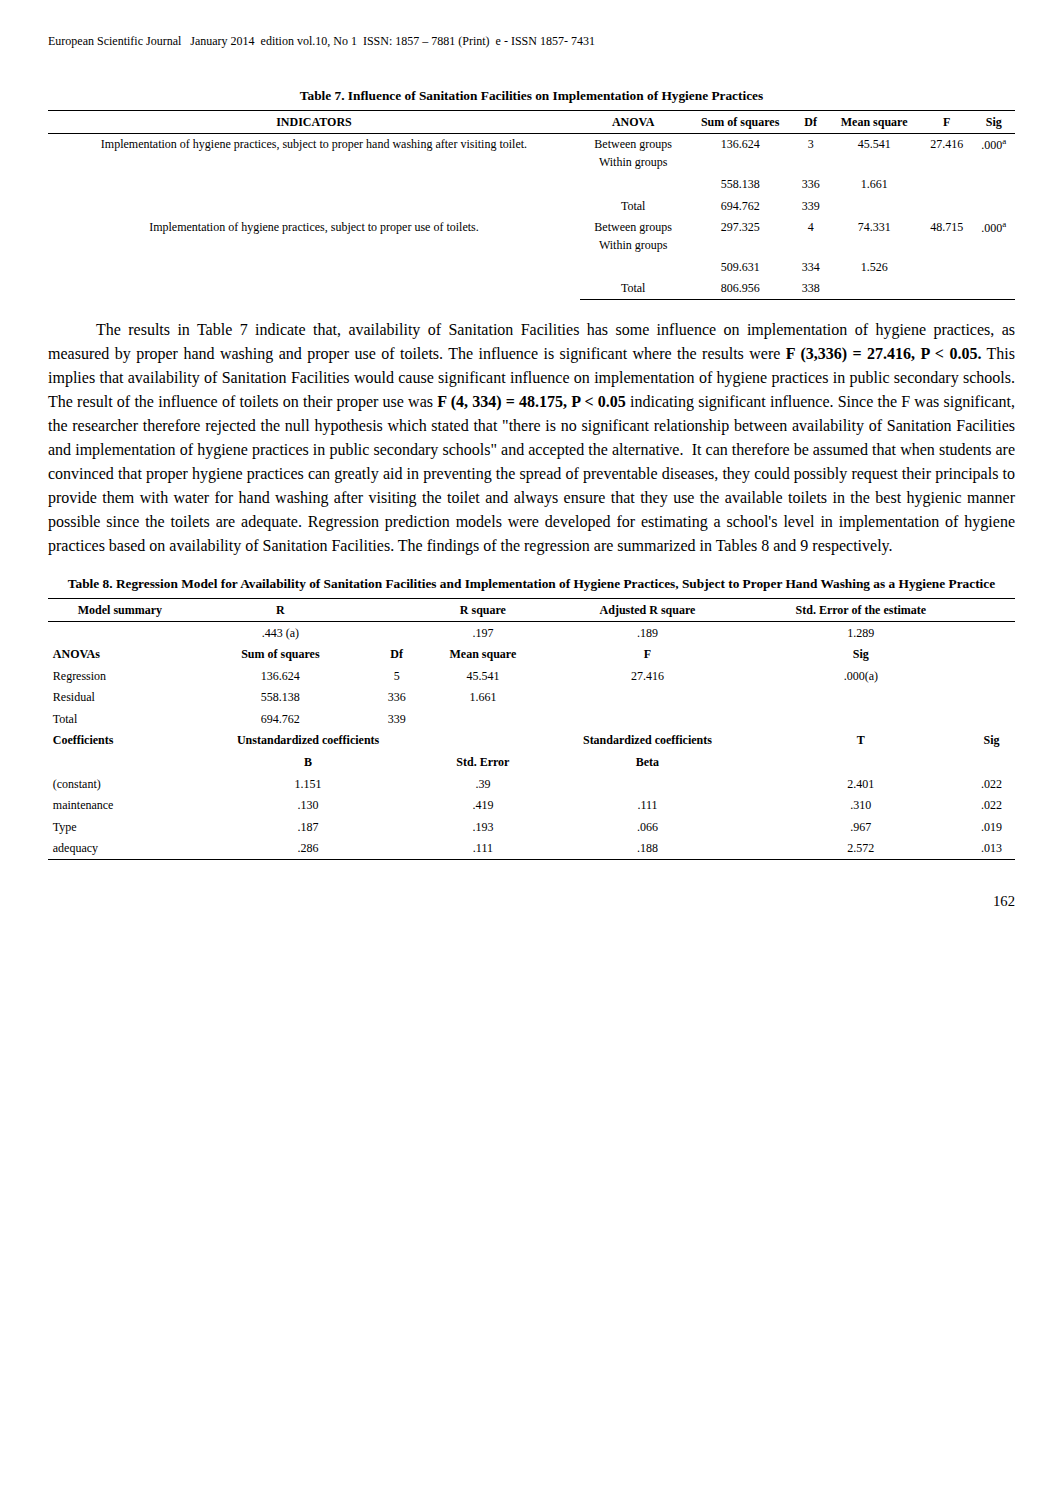European Scientific Journal January 2014 edition vol.10, No 1 ISSN: 1857 – 7881 (Print) e - ISSN 1857- 7431
Table 7. Influence of Sanitation Facilities on Implementation of Hygiene Practices
| INDICATORS | ANOVA | Sum of squares | Df | Mean square | F | Sig |
| --- | --- | --- | --- | --- | --- | --- |
| Implementation of hygiene practices, subject to proper hand washing after visiting toilet. | Between groups Within groups | 136.624 | 3 | 45.541 | 27.416 | .000 a |
| | 558.138 | 336 | 1.661 | | |
| Total | 694.762 | 339 | | | |
| Implementation of hygiene practices, subject to proper use of toilets. | Between groups Within groups | 297.325 | 4 | 74.331 | 48.715 | .000 a |
| | 509.631 | 334 | 1.526 | | |
| Total | 806.956 | 338 | | | |
The results in Table 7 indicate that, availability of Sanitation Facilities has some influence on implementation of hygiene practices, as measured by proper hand washing and proper use of toilets. The influence is significant where the results were F (3,336) = 27.416, P < 0.05. This implies that availability of Sanitation Facilities would cause significant influence on implementation of hygiene practices in public secondary schools. The result of the influence of toilets on their proper use was F (4, 334) = 48.175, P < 0.05 indicating significant influence. Since the F was significant, the researcher therefore rejected the null hypothesis which stated that "there is no significant relationship between availability of Sanitation Facilities and implementation of hygiene practices in public secondary schools" and accepted the alternative. It can therefore be assumed that when students are convinced that proper hygiene practices can greatly aid in preventing the spread of preventable diseases, they could possibly request their principals to provide them with water for hand washing after visiting the toilet and always ensure that they use the available toilets in the best hygienic manner possible since the toilets are adequate. Regression prediction models were developed for estimating a school's level in implementation of hygiene practices based on availability of Sanitation Facilities. The findings of the regression are summarized in Tables 8 and 9 respectively.
Table 8. Regression Model for Availability of Sanitation Facilities and Implementation of Hygiene Practices, Subject to Proper Hand Washing as a Hygiene Practice
| Model summary | R | | R square | Adjusted R square | Std. Error of the estimate | |
| --- | --- | --- | --- | --- | --- | --- |
| | .443 (a) | | .197 | .189 | 1.289 | |
| ANOVAs | Sum of squares | Df | Mean square | F | Sig | |
| Regression | 136.624 | 5 | 45.541 | 27.416 | .000(a) | |
| Residual | 558.138 | 336 | 1.661 | | | |
| Total | 694.762 | 339 | | | | |
| Coefficients | Unstandardized coefficients | | Standardized coefficients | T | Sig |
| | B | Std. Error | Beta | | |
| (constant) | 1.151 | .39 | | 2.401 | .022 |
| maintenance | .130 | .419 | .111 | .310 | .022 |
| Type | .187 | .193 | .066 | .967 | .019 |
| adequacy | .286 | .111 | .188 | 2.572 | .013 |
162